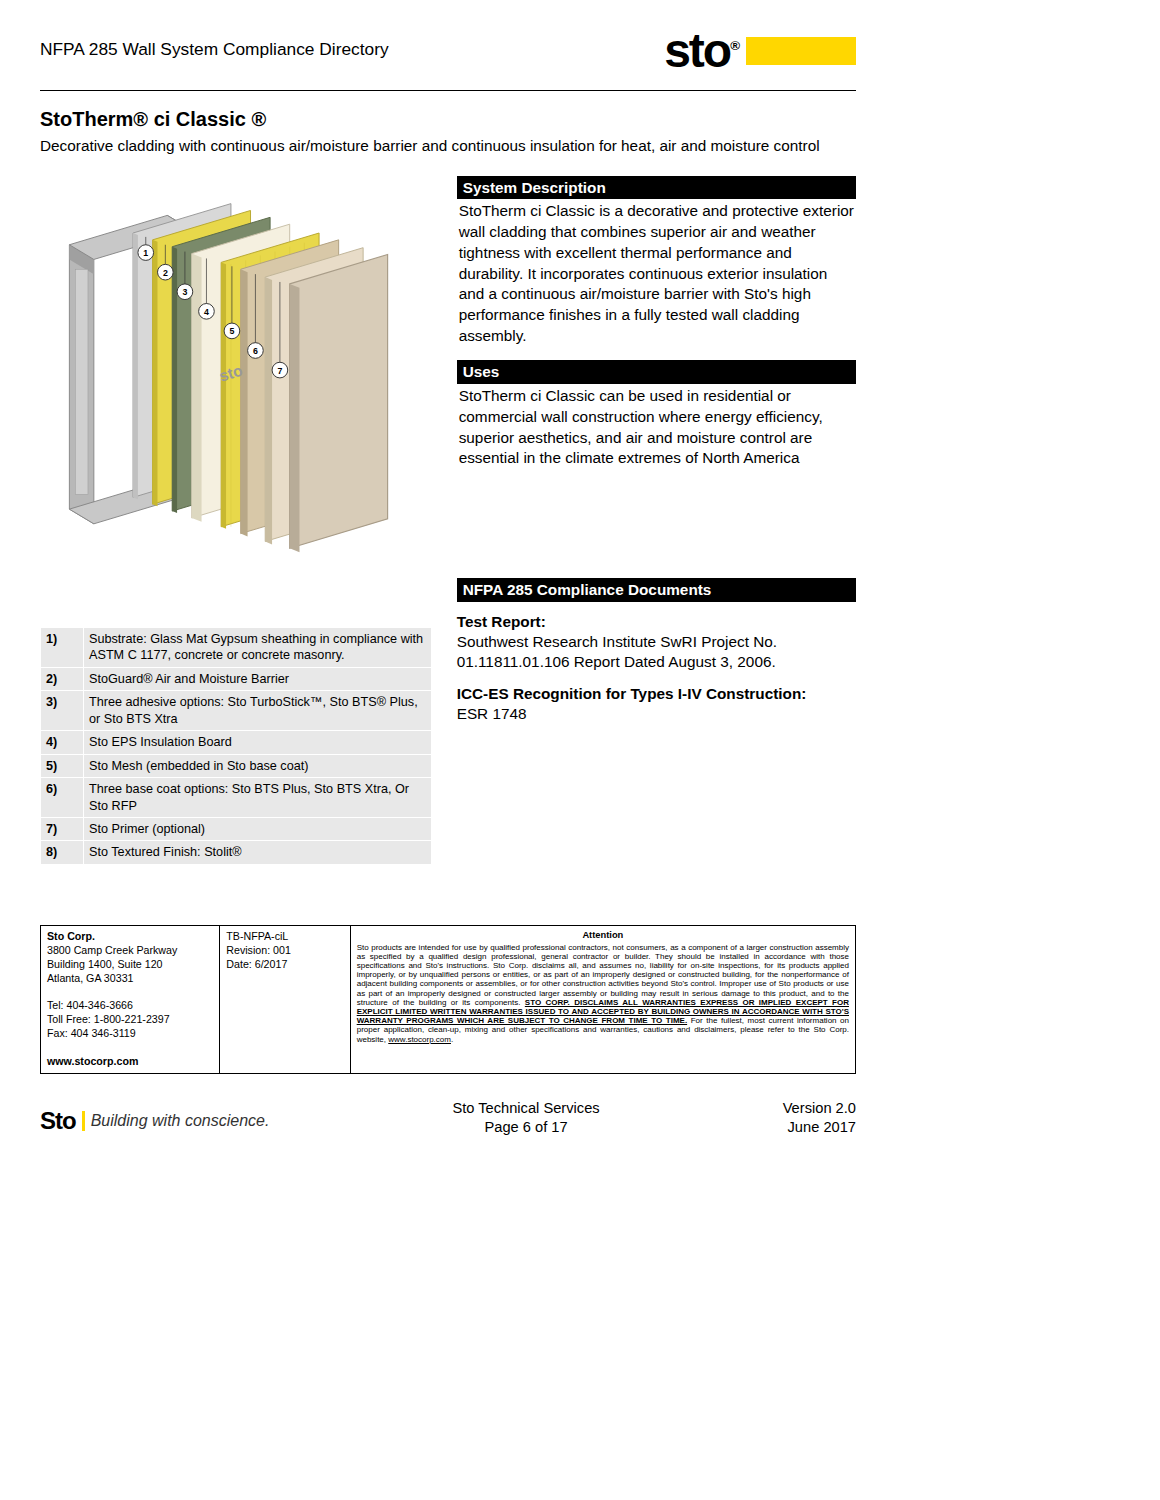NFPA 285 Wall System Compliance Directory
sto®
StoTherm® ci Classic ®
Decorative cladding with continuous air/moisture barrier and continuous insulation for heat, air and moisture control
sto 1 2 3 4 5 6 7
| 1) | Substrate: Glass Mat Gypsum sheathing in compliance with ASTM C 1177, concrete or concrete masonry. |
| 2) | StoGuard® Air and Moisture Barrier |
| 3) | Three adhesive options: Sto TurboStick™, Sto BTS® Plus, or Sto BTS Xtra |
| 4) | Sto EPS Insulation Board |
| 5) | Sto Mesh (embedded in Sto base coat) |
| 6) | Three base coat options: Sto BTS Plus, Sto BTS Xtra, Or Sto RFP |
| 7) | Sto Primer (optional) |
| 8) | Sto Textured Finish: Stolit® |
System Description
StoTherm ci Classic is a decorative and protective exterior wall cladding that combines superior air and weather tightness with excellent thermal performance and durability. It incorporates continuous exterior insulation and a continuous air/moisture barrier with Sto's high performance finishes in a fully tested wall cladding assembly.
Uses
StoTherm ci Classic can be used in residential or commercial wall construction where energy efficiency, superior aesthetics, and air and moisture control are essential in the climate extremes of North America
NFPA 285 Compliance Documents
Test Report:
Southwest Research Institute SwRI Project No. 01.11811.01.106 Report Dated August 3, 2006.
ICC-ES Recognition for Types I-IV Construction:
ESR 1748
| Sto Corp. 3800 Camp Creek Parkway Building 1400, Suite 120 Atlanta, GA 30331 Tel: 404-346-3666 Toll Free: 1-800-221-2397 Fax: 404 346-3119 www.stocorp.com | TB-NFPA-ciL Revision: 001 Date: 6/2017 | Attention Sto products are intended for use by qualified professional contractors, not consumers, as a component of a larger construction assembly as specified by a qualified design professional, general contractor or builder. They should be installed in accordance with those specifications and Sto's instructions. Sto Corp. disclaims all, and assumes no, liability for on-site inspections, for its products applied improperly, or by unqualified persons or entities, or as part of an improperly designed or constructed building, for the nonperformance of adjacent building components or assemblies, or for other construction activities beyond Sto's control. Improper use of Sto products or use as part of an improperly designed or constructed larger assembly or building may result in serious damage to this product, and to the structure of the building or its components. STO CORP. DISCLAIMS ALL WARRANTIES EXPRESS OR IMPLIED EXCEPT FOR EXPLICIT LIMITED WRITTEN WARRANTIES ISSUED TO AND ACCEPTED BY BUILDING OWNERS IN ACCORDANCE WITH STO'S WARRANTY PROGRAMS WHICH ARE SUBJECT TO CHANGE FROM TIME TO TIME. For the fullest, most current information on proper application, clean-up, mixing and other specifications and warranties, cautions and disclaimers, please refer to the Sto Corp. website, www.stocorp.com . |
Sto
Building with conscience.
Sto Technical Services
Page 6 of 17
Version 2.0
June 2017